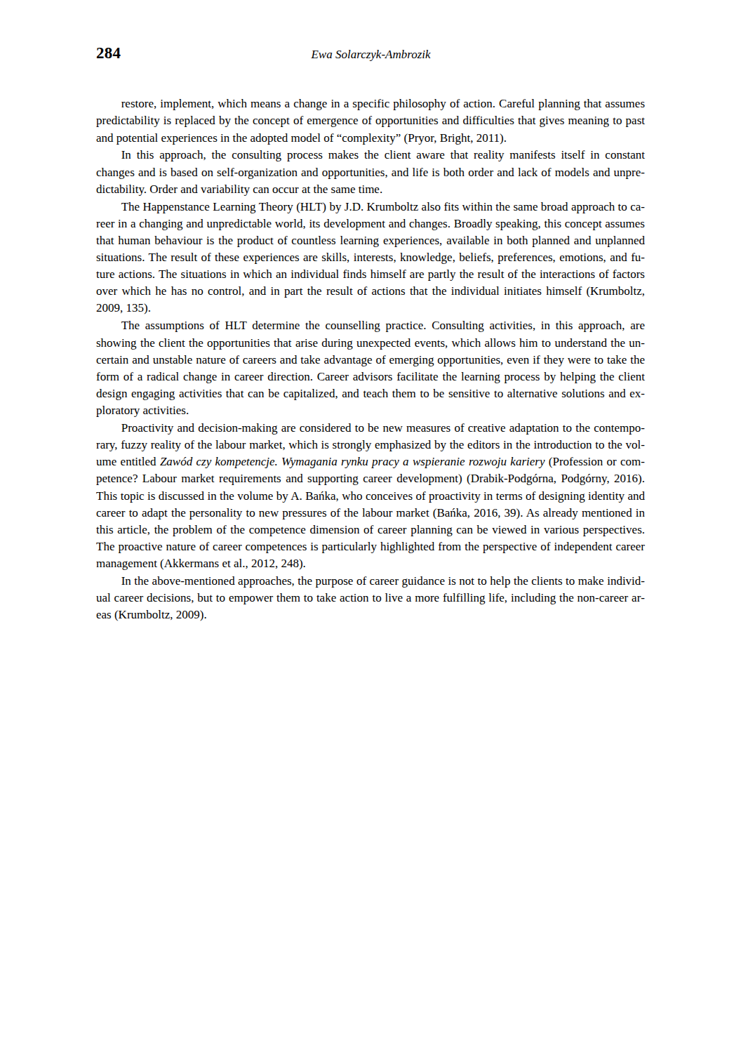284
Ewa Solarczyk-Ambrozik
restore, implement, which means a change in a specific philosophy of action. Careful planning that assumes predictability is replaced by the concept of emergence of opportunities and difficulties that gives meaning to past and potential experiences in the adopted model of “complexity” (Pryor, Bright, 2011).
In this approach, the consulting process makes the client aware that reality manifests itself in constant changes and is based on self-organization and opportunities, and life is both order and lack of models and unpredictability. Order and variability can occur at the same time.
The Happenstance Learning Theory (HLT) by J.D. Krumboltz also fits within the same broad approach to career in a changing and unpredictable world, its development and changes. Broadly speaking, this concept assumes that human behaviour is the product of countless learning experiences, available in both planned and unplanned situations. The result of these experiences are skills, interests, knowledge, beliefs, preferences, emotions, and future actions. The situations in which an individual finds himself are partly the result of the interactions of factors over which he has no control, and in part the result of actions that the individual initiates himself (Krumboltz, 2009, 135).
The assumptions of HLT determine the counselling practice. Consulting activities, in this approach, are showing the client the opportunities that arise during unexpected events, which allows him to understand the uncertain and unstable nature of careers and take advantage of emerging opportunities, even if they were to take the form of a radical change in career direction. Career advisors facilitate the learning process by helping the client design engaging activities that can be capitalized, and teach them to be sensitive to alternative solutions and exploratory activities.
Proactivity and decision-making are considered to be new measures of creative adaptation to the contemporary, fuzzy reality of the labour market, which is strongly emphasized by the editors in the introduction to the volume entitled Zawód czy kompetencje. Wymagania rynku pracy a wspieranie rozwoju kariery (Profession or competence? Labour market requirements and supporting career development) (Drabik-Podgórna, Podgórny, 2016). This topic is discussed in the volume by A. Bańka, who conceives of proactivity in terms of designing identity and career to adapt the personality to new pressures of the labour market (Bańka, 2016, 39). As already mentioned in this article, the problem of the competence dimension of career planning can be viewed in various perspectives. The proactive nature of career competences is particularly highlighted from the perspective of independent career management (Akkermans et al., 2012, 248).
In the above-mentioned approaches, the purpose of career guidance is not to help the clients to make individual career decisions, but to empower them to take action to live a more fulfilling life, including the non-career areas (Krumboltz, 2009).